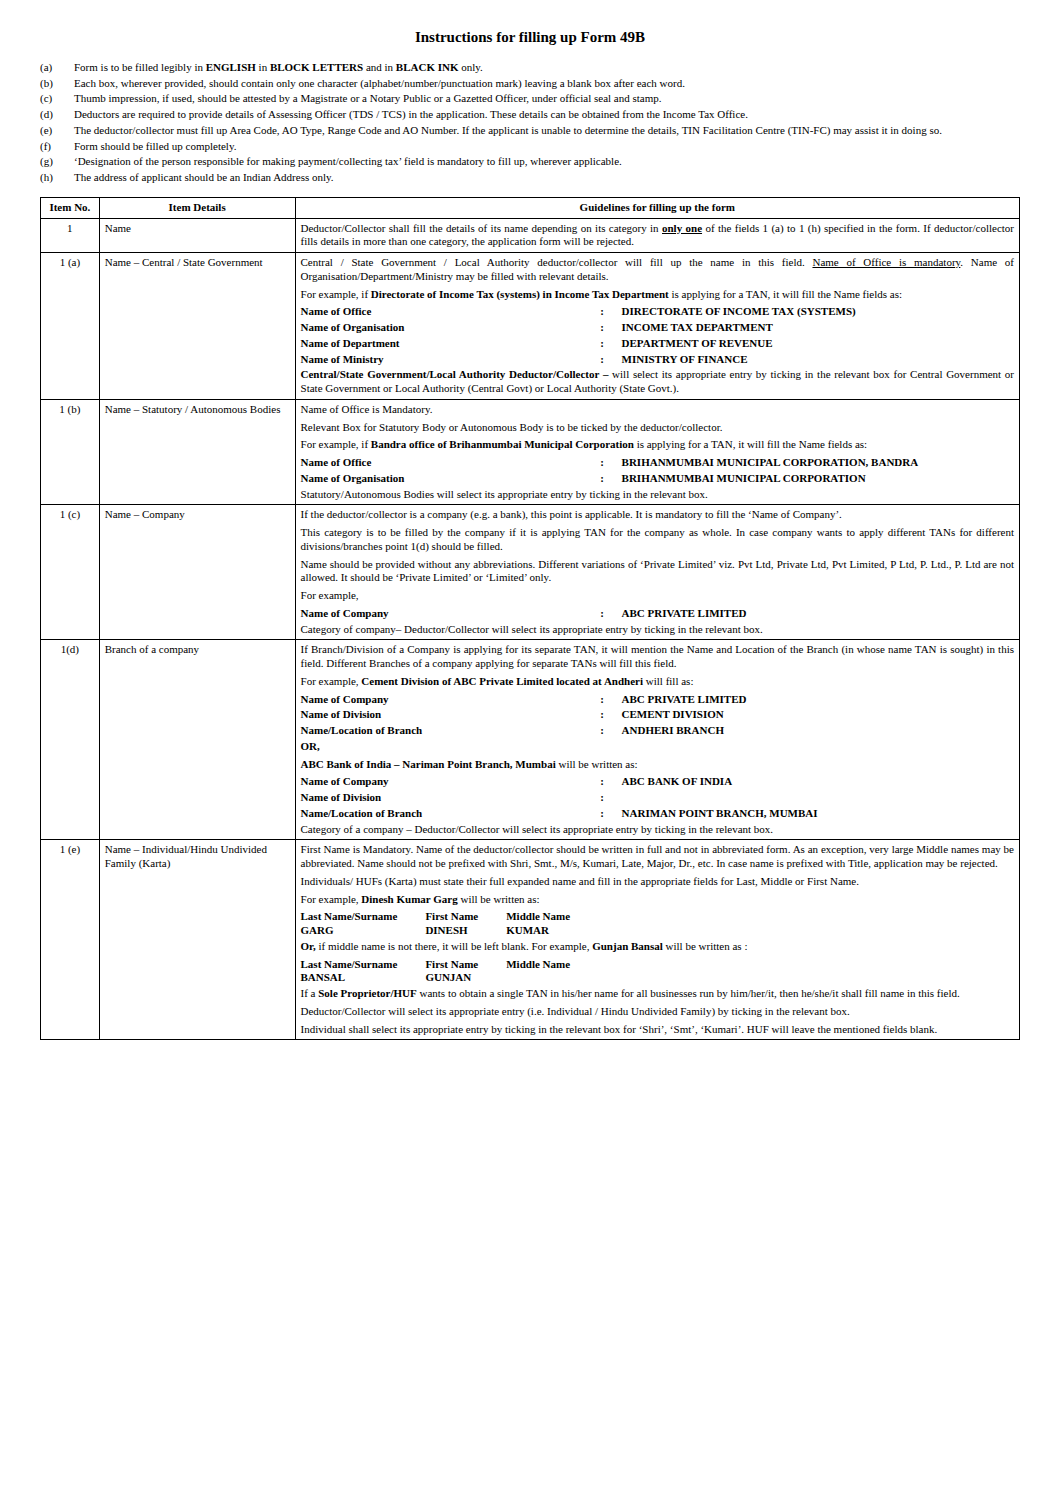Instructions for filling up Form 49B
(a) Form is to be filled legibly in ENGLISH in BLOCK LETTERS and in BLACK INK only.
(b) Each box, wherever provided, should contain only one character (alphabet/number/punctuation mark) leaving a blank box after each word.
(c) Thumb impression, if used, should be attested by a Magistrate or a Notary Public or a Gazetted Officer, under official seal and stamp.
(d) Deductors are required to provide details of Assessing Officer (TDS / TCS) in the application. These details can be obtained from the Income Tax Office.
(e) The deductor/collector must fill up Area Code, AO Type, Range Code and AO Number. If the applicant is unable to determine the details, TIN Facilitation Centre (TIN-FC) may assist it in doing so.
(f) Form should be filled up completely.
(g)‘Designation of the person responsible for making payment/collecting tax’ field is mandatory to fill up, wherever applicable.
(h) The address of applicant should be an Indian Address only.
| Item No. | Item Details | Guidelines for filling up the form |
| --- | --- | --- |
| 1 | Name | Deductor/Collector shall fill the details of its name depending on its category in only one of the fields 1 (a) to 1 (h) specified in the form. If deductor/collector fills details in more than one category, the application form will be rejected. |
| 1 (a) | Name – Central / State Government | Central / State Government / Local Authority deductor/collector will fill up the name in this field. Name of Office is mandatory . Name of Organisation/Department/Ministry may be filled with relevant details. For example, if Directorate of Income Tax (systems) in Income Tax Department is applying for a TAN, it will fill the Name fields as: Name of Office : DIRECTORATE OF INCOME TAX (SYSTEMS) Name of Organisation : INCOME TAX DEPARTMENT Name of Department : DEPARTMENT OF REVENUE Name of Ministry : MINISTRY OF FINANCE Central/State Government/Local Authority Deductor/Collector – will select its appropriate entry by ticking in the relevant box for Central Government or State Government or Local Authority (Central Govt) or Local Authority (State Govt.). |
| 1 (b) | Name – Statutory / Autonomous Bodies | Name of Office is Mandatory. Relevant Box for Statutory Body or Autonomous Body is to be ticked by the deductor/collector. For example, if Bandra office of Brihanmumbai Municipal Corporation is applying for a TAN, it will fill the Name fields as: Name of Office : BRIHANMUMBAI MUNICIPAL CORPORATION, BANDRA Name of Organisation : BRIHANMUMBAI MUNICIPAL CORPORATION Statutory/Autonomous Bodies will select its appropriate entry by ticking in the relevant box. |
| 1 (c) | Name – Company | If the deductor/collector is a company (e.g. a bank), this point is applicable. It is mandatory to fill the ‘Name of Company’. This category is to be filled by the company if it is applying TAN for the company as whole. In case company wants to apply different TANs for different divisions/branches point 1(d) should be filled. Name should be provided without any abbreviations. Different variations of ‘Private Limited’ viz. Pvt Ltd, Private Ltd, Pvt Limited, P Ltd, P. Ltd., P. Ltd are not allowed. It should be ‘Private Limited’ or ‘Limited’ only. For example, Name of Company : ABC PRIVATE LIMITED Category of company– Deductor/Collector will select its appropriate entry by ticking in the relevant box. |
| 1(d) | Branch of a company | If Branch/Division of a Company is applying for its separate TAN, it will mention the Name and Location of the Branch (in whose name TAN is sought) in this field. Different Branches of a company applying for separate TANs will fill this field. For example, Cement Division of ABC Private Limited located at Andheri will fill as: Name of Company : ABC PRIVATE LIMITED Name of Division : CEMENT DIVISION Name/Location of Branch : ANDHERI BRANCH OR, ABC Bank of India – Nariman Point Branch, Mumbai will be written as: Name of Company : ABC BANK OF INDIA Name of Division : Name/Location of Branch : NARIMAN POINT BRANCH, MUMBAI Category of a company – Deductor/Collector will select its appropriate entry by ticking in the relevant box. |
| 1 (e) | Name – Individual/Hindu Undivided Family (Karta) | First Name is Mandatory. Name of the deductor/collector should be written in full and not in abbreviated form. As an exception, very large Middle names may be abbreviated. Name should not be prefixed with Shri, Smt., M/s, Kumari, Late, Major, Dr., etc. In case name is prefixed with Title, application may be rejected. Individuals/ HUFs (Karta) must state their full expanded name and fill in the appropriate fields for Last, Middle or First Name. For example, Dinesh Kumar Garg will be written as: Last Name/Surname First Name Middle Name GARG DINESH KUMAR Or, if middle name is not there, it will be left blank. For example, Gunjan Bansal will be written as : Last Name/Surname First Name Middle Name BANSAL GUNJAN If a Sole Proprietor/HUF wants to obtain a single TAN in his/her name for all businesses run by him/her/it, then he/she/it shall fill name in this field. Deductor/Collector will select its appropriate entry (i.e. Individual / Hindu Undivided Family) by ticking in the relevant box. Individual shall select its appropriate entry by ticking in the relevant box for ‘Shri’, ‘Smt’, ‘Kumari’. HUF will leave the mentioned fields blank. |